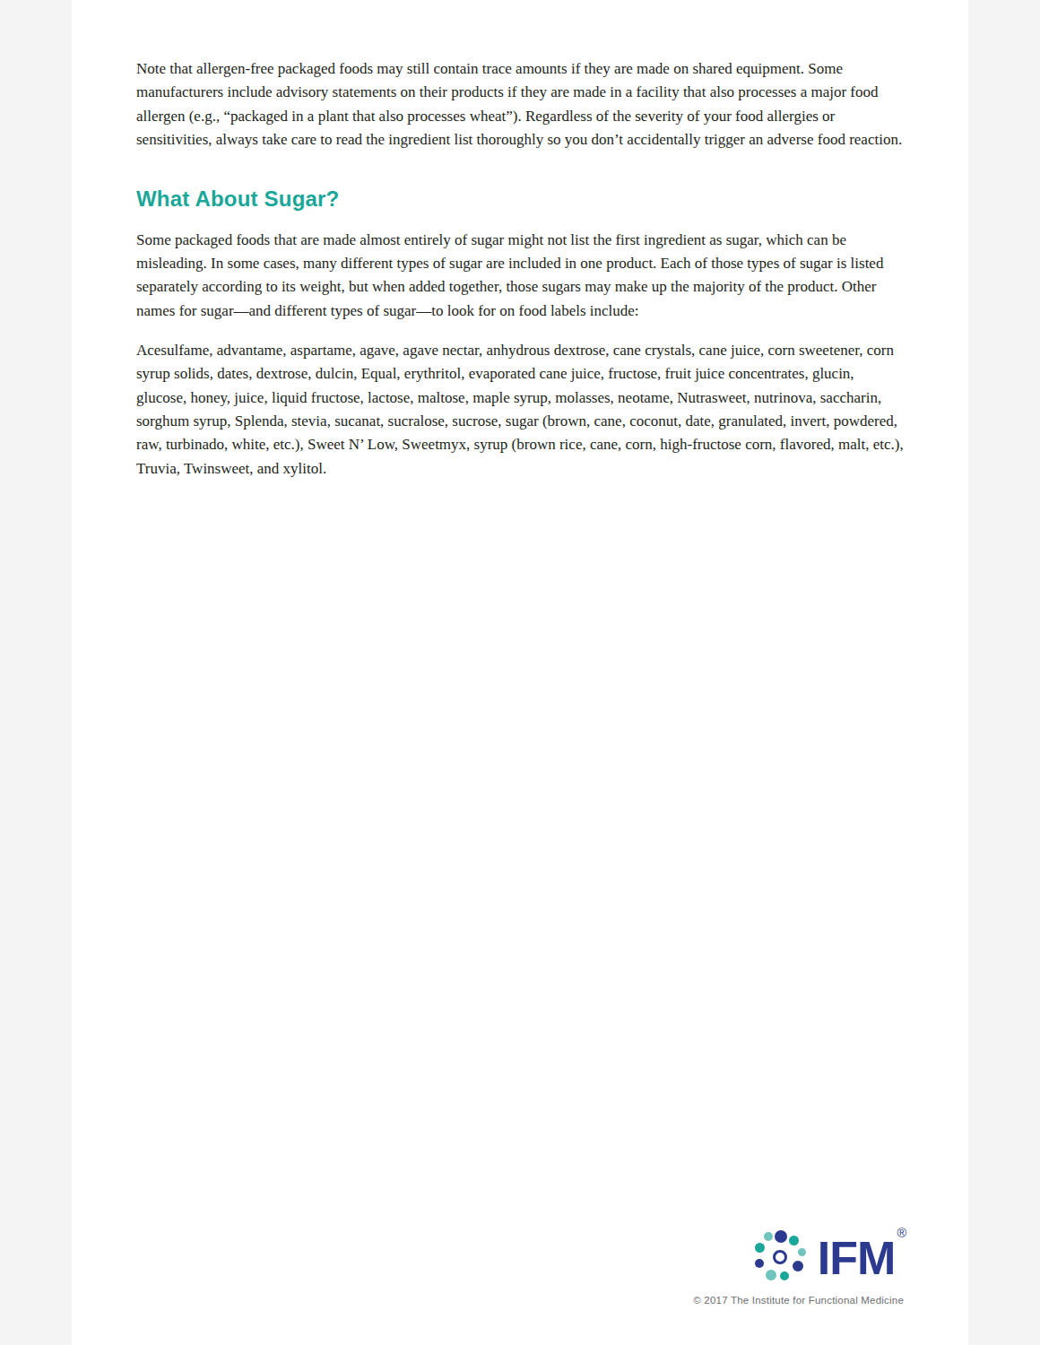Note that allergen-free packaged foods may still contain trace amounts if they are made on shared equipment. Some manufacturers include advisory statements on their products if they are made in a facility that also processes a major food allergen (e.g., “packaged in a plant that also processes wheat”). Regardless of the severity of your food allergies or sensitivities, always take care to read the ingredient list thoroughly so you don’t accidentally trigger an adverse food reaction.
What About Sugar?
Some packaged foods that are made almost entirely of sugar might not list the first ingredient as sugar, which can be misleading. In some cases, many different types of sugar are included in one product. Each of those types of sugar is listed separately according to its weight, but when added together, those sugars may make up the majority of the product. Other names for sugar—and different types of sugar—to look for on food labels include:
Acesulfame, advantame, aspartame, agave, agave nectar, anhydrous dextrose, cane crystals, cane juice, corn sweetener, corn syrup solids, dates, dextrose, dulcin, Equal, erythritol, evaporated cane juice, fructose, fruit juice concentrates, glucin, glucose, honey, juice, liquid fructose, lactose, maltose, maple syrup, molasses, neotame, Nutrasweet, nutrinova, saccharin, sorghum syrup, Splenda, stevia, sucanat, sucralose, sucrose, sugar (brown, cane, coconut, date, granulated, invert, powdered, raw, turbinado, white, etc.), Sweet N’ Low, Sweetmyx, syrup (brown rice, cane, corn, high-fructose corn, flavored, malt, etc.), Truvia, Twinsweet, and xylitol.
IFM®
© 2017 The Institute for Functional Medicine